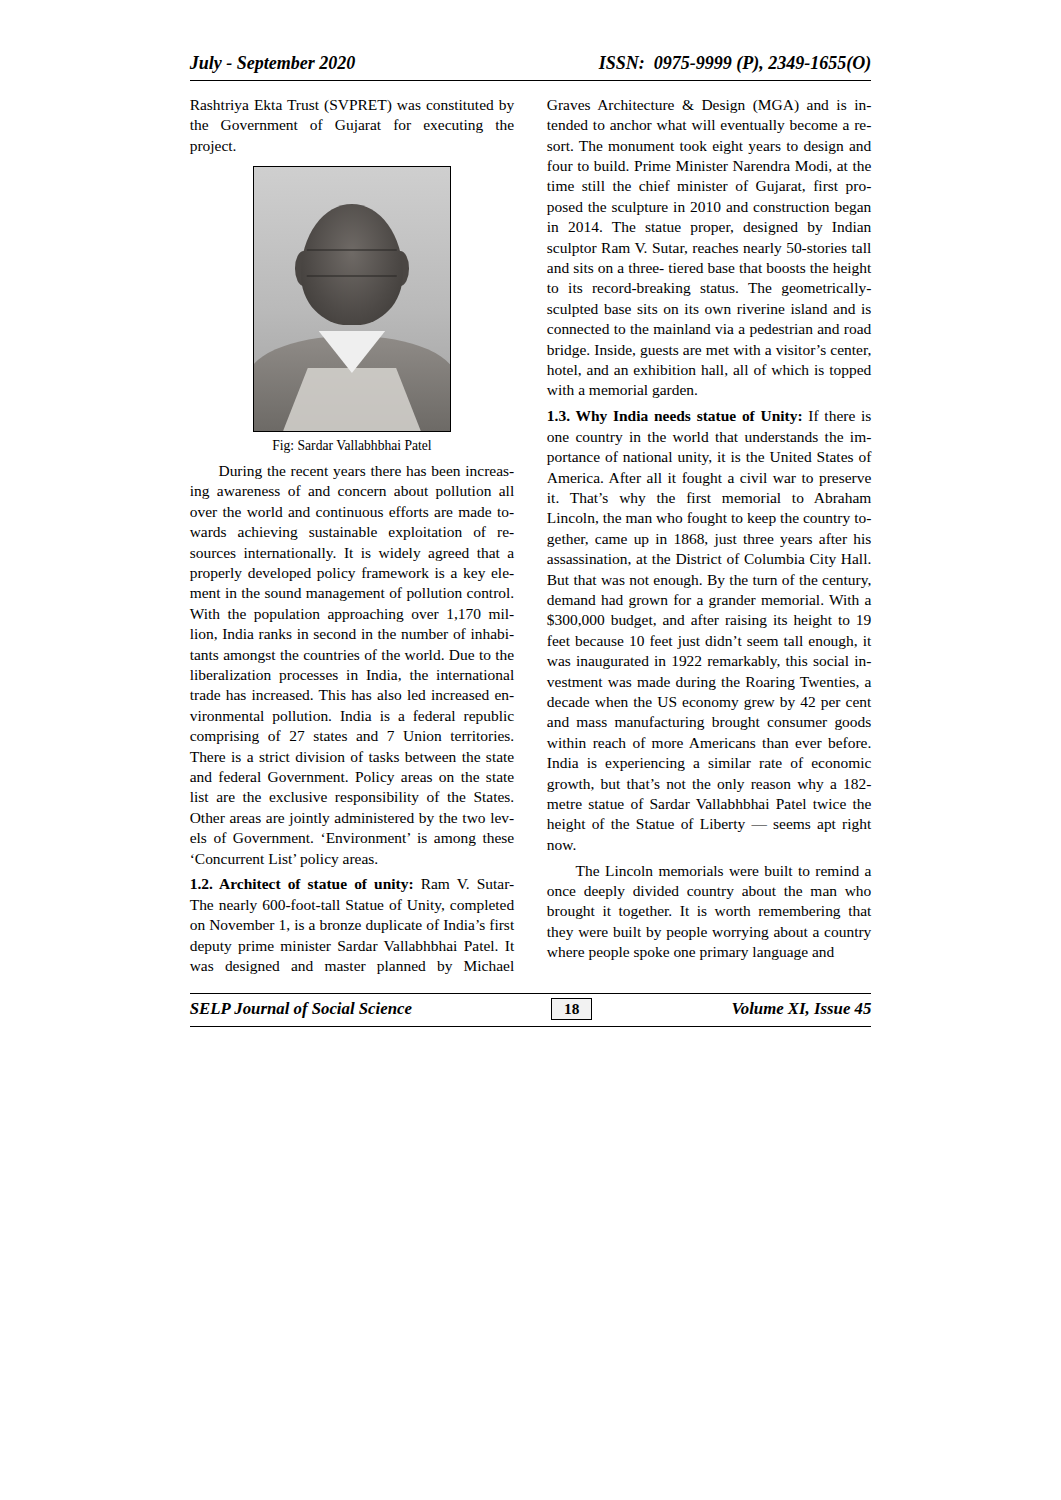July - September 2020
ISSN: 0975-9999 (P), 2349-1655(O)
Rashtriya Ekta Trust (SVPRET) was constituted by the Government of Gujarat for executing the project.
Fig: Sardar Vallabhbhai Patel
During the recent years there has been increasing awareness of and concern about pollution all over the world and continuous efforts are made towards achieving sustainable exploitation of resources internationally. It is widely agreed that a properly developed policy framework is a key element in the sound management of pollution control. With the population approaching over 1,170 million, India ranks in second in the number of inhabitants amongst the countries of the world. Due to the liberalization processes in India, the international trade has increased. This has also led increased environmental pollution. India is a federal republic comprising of 27 states and 7 Union territories. There is a strict division of tasks between the state and federal Government. Policy areas on the state list are the exclusive responsibility of the States. Other areas are jointly administered by the two levels of Government. ‘Environment’ is among these ‘Concurrent List’ policy areas.
1.2. Architect of statue of unity: Ram V. Sutar- The nearly 600-foot-tall Statue of Unity, completed on November 1, is a bronze duplicate of India’s first deputy prime minister Sardar Vallabhbhai Patel. It was designed and master planned by Michael Graves Architecture & Design (MGA) and is intended to anchor what will eventually become a resort. The monument took eight years to design and four to build. Prime Minister Narendra Modi, at the time still the chief minister of Gujarat, first proposed the sculpture in 2010 and construction began in 2014. The statue proper, designed by Indian sculptor Ram V. Sutar, reaches nearly 50-stories tall and sits on a three- tiered base that boosts the height to its record-breaking status. The geometrically-sculpted base sits on its own riverine island and is connected to the mainland via a pedestrian and road bridge. Inside, guests are met with a visitor’s center, hotel, and an exhibition hall, all of which is topped with a memorial garden.
1.3. Why India needs statue of Unity: If there is one country in the world that understands the importance of national unity, it is the United States of America. After all it fought a civil war to preserve it. That’s why the first memorial to Abraham Lincoln, the man who fought to keep the country together, came up in 1868, just three years after his assassination, at the District of Columbia City Hall. But that was not enough. By the turn of the century, demand had grown for a grander memorial. With a $300,000 budget, and after raising its height to 19 feet because 10 feet just didn’t seem tall enough, it was inaugurated in 1922 remarkably, this social investment was made during the Roaring Twenties, a decade when the US economy grew by 42 per cent and mass manufacturing brought consumer goods within reach of more Americans than ever before. India is experiencing a similar rate of economic growth, but that’s not the only reason why a 182-metre statue of Sardar Vallabhbhai Patel twice the height of the Statue of Liberty — seems apt right now.
The Lincoln memorials were built to remind a once deeply divided country about the man who brought it together. It is worth remembering that they were built by people worrying about a country where people spoke one primary language and
SELP Journal of Social Science
18
Volume XI, Issue 45